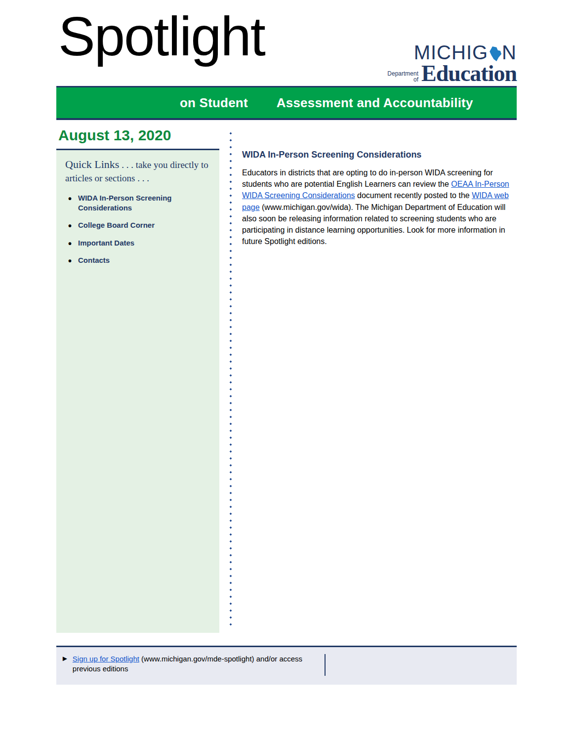Spotlight
MICHIG N
Department
of
Education
on Student Assessment and Accountability
August 13, 2020
Quick Links . . . take you directly to articles or sections . . .
WIDA In-Person Screening Considerations
College Board Corner
Important Dates
Contacts
WIDA In-Person Screening Considerations
Educators in districts that are opting to do in-person WIDA screening for students who are potential English Learners can review the OEAA In-Person WIDA Screening Considerations document recently posted to the WIDA web page (www.michigan.gov/wida). The Michigan Department of Education will also soon be releasing information related to screening students who are participating in distance learning opportunities. Look for more information in future Spotlight editions.
►
Sign up for Spotlight (www.michigan.gov/mde-spotlight) and/or access previous editions